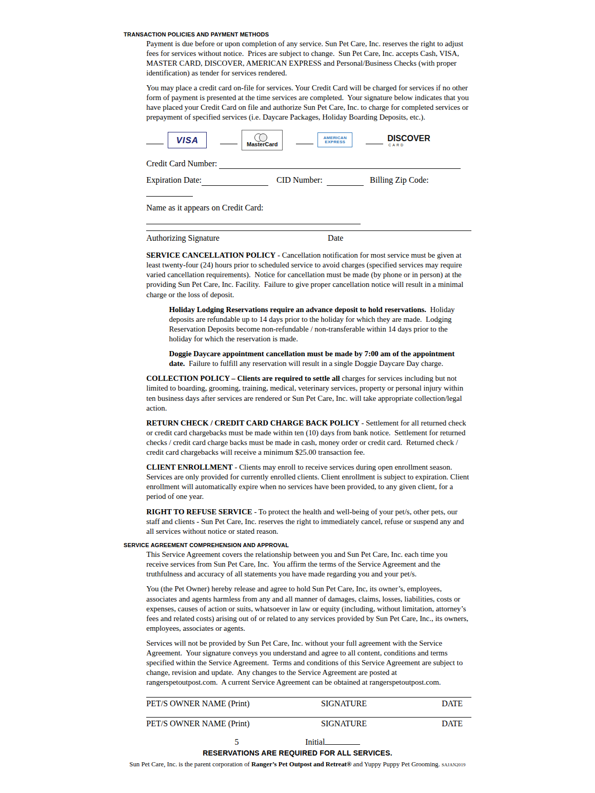TRANSACTION POLICIES AND PAYMENT METHODS
Payment is due before or upon completion of any service. Sun Pet Care, Inc. reserves the right to adjust fees for services without notice. Prices are subject to change. Sun Pet Care, Inc. accepts Cash, VISA, MASTER CARD, DISCOVER, AMERICAN EXPRESS and Personal/Business Checks (with proper identification) as tender for services rendered.
You may place a credit card on-file for services. Your Credit Card will be charged for services if no other form of payment is presented at the time services are completed. Your signature below indicates that you have placed your Credit Card on file and authorize Sun Pet Care, Inc. to charge for completed services or prepayment of specified services (i.e. Daycare Packages, Holiday Boarding Deposits, etc.).
VISA MasterCard AMERICAN
EXPRESS DISCOVERCARD
Credit Card Number:
Expiration Date: CID Number: Billing Zip Code:
Name as it appears on Credit Card:
Authorizing Signature Date
SERVICE CANCELLATION POLICY - Cancellation notification for most service must be given at least twenty-four (24) hours prior to scheduled service to avoid charges (specified services may require varied cancellation requirements). Notice for cancellation must be made (by phone or in person) at the providing Sun Pet Care, Inc. Facility. Failure to give proper cancellation notice will result in a minimal charge or the loss of deposit.
Holiday Lodging Reservations require an advance deposit to hold reservations. Holiday deposits are refundable up to 14 days prior to the holiday for which they are made. Lodging Reservation Deposits become non-refundable / non-transferable within 14 days prior to the holiday for which the reservation is made.
Doggie Daycare appointment cancellation must be made by 7:00 am of the appointment date. Failure to fulfill any reservation will result in a single Doggie Daycare Day charge.
COLLECTION POLICY – Clients are required to settle all charges for services including but not limited to boarding, grooming, training, medical, veterinary services, property or personal injury within ten business days after services are rendered or Sun Pet Care, Inc. will take appropriate collection/legal action.
RETURN CHECK / CREDIT CARD CHARGE BACK POLICY - Settlement for all returned check or credit card chargebacks must be made within ten (10) days from bank notice. Settlement for returned checks / credit card charge backs must be made in cash, money order or credit card. Returned check / credit card chargebacks will receive a minimum $25.00 transaction fee.
CLIENT ENROLLMENT - Clients may enroll to receive services during open enrollment season. Services are only provided for currently enrolled clients. Client enrollment is subject to expiration. Client enrollment will automatically expire when no services have been provided, to any given client, for a period of one year.
RIGHT TO REFUSE SERVICE - To protect the health and well-being of your pet/s, other pets, our staff and clients - Sun Pet Care, Inc. reserves the right to immediately cancel, refuse or suspend any and all services without notice or stated reason.
SERVICE AGREEMENT COMPREHENSION AND APPROVAL
This Service Agreement covers the relationship between you and Sun Pet Care, Inc. each time you receive services from Sun Pet Care, Inc. You affirm the terms of the Service Agreement and the truthfulness and accuracy of all statements you have made regarding you and your pet/s.
You (the Pet Owner) hereby release and agree to hold Sun Pet Care, Inc, its owner’s, employees, associates and agents harmless from any and all manner of damages, claims, losses, liabilities, costs or expenses, causes of action or suits, whatsoever in law or equity (including, without limitation, attorney’s fees and related costs) arising out of or related to any services provided by Sun Pet Care, Inc., its owners, employees, associates or agents.
Services will not be provided by Sun Pet Care, Inc. without your full agreement with the Service Agreement. Your signature conveys you understand and agree to all content, conditions and terms specified within the Service Agreement. Terms and conditions of this Service Agreement are subject to change, revision and update. Any changes to the Service Agreement are posted at rangerspetoutpost.com. A current Service Agreement can be obtained at rangerspetoutpost.com.
PET/S OWNER NAME (Print) SIGNATURE DATE
PET/S OWNER NAME (Print) SIGNATURE DATE
5 Initial
RESERVATIONS ARE REQUIRED FOR ALL SERVICES.
Sun Pet Care, Inc. is the parent corporation of Ranger’s Pet Outpost and Retreat® and Yuppy Puppy Pet Grooming. SAJAN2019